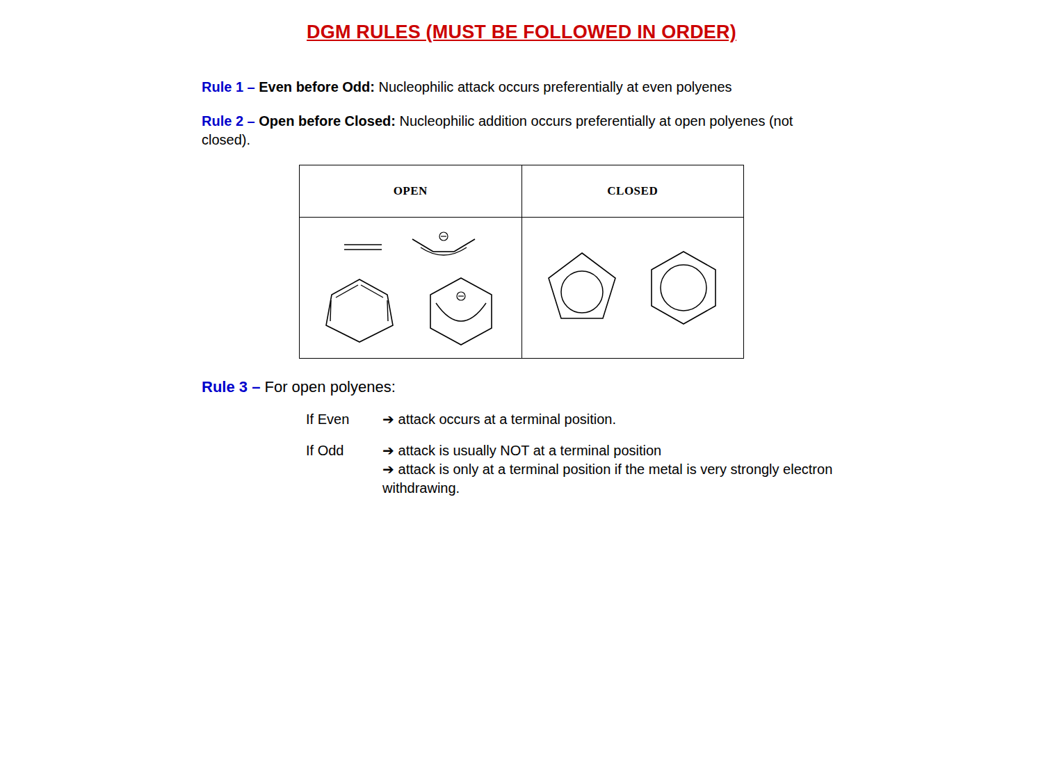DGM RULES (MUST BE FOLLOWED IN ORDER)
Rule 1 – Even before Odd: Nucleophilic attack occurs preferentially at even polyenes
Rule 2 – Open before Closed: Nucleophilic addition occurs preferentially at open polyenes (not closed).
| OPEN | CLOSED |
| --- | --- |
Rule 3 – For open polyenes:
If Even
➔ attack occurs at a terminal position.
If Odd
➔ attack is usually NOT at a terminal position
➔ attack is only at a terminal position if the metal is very strongly electron withdrawing.